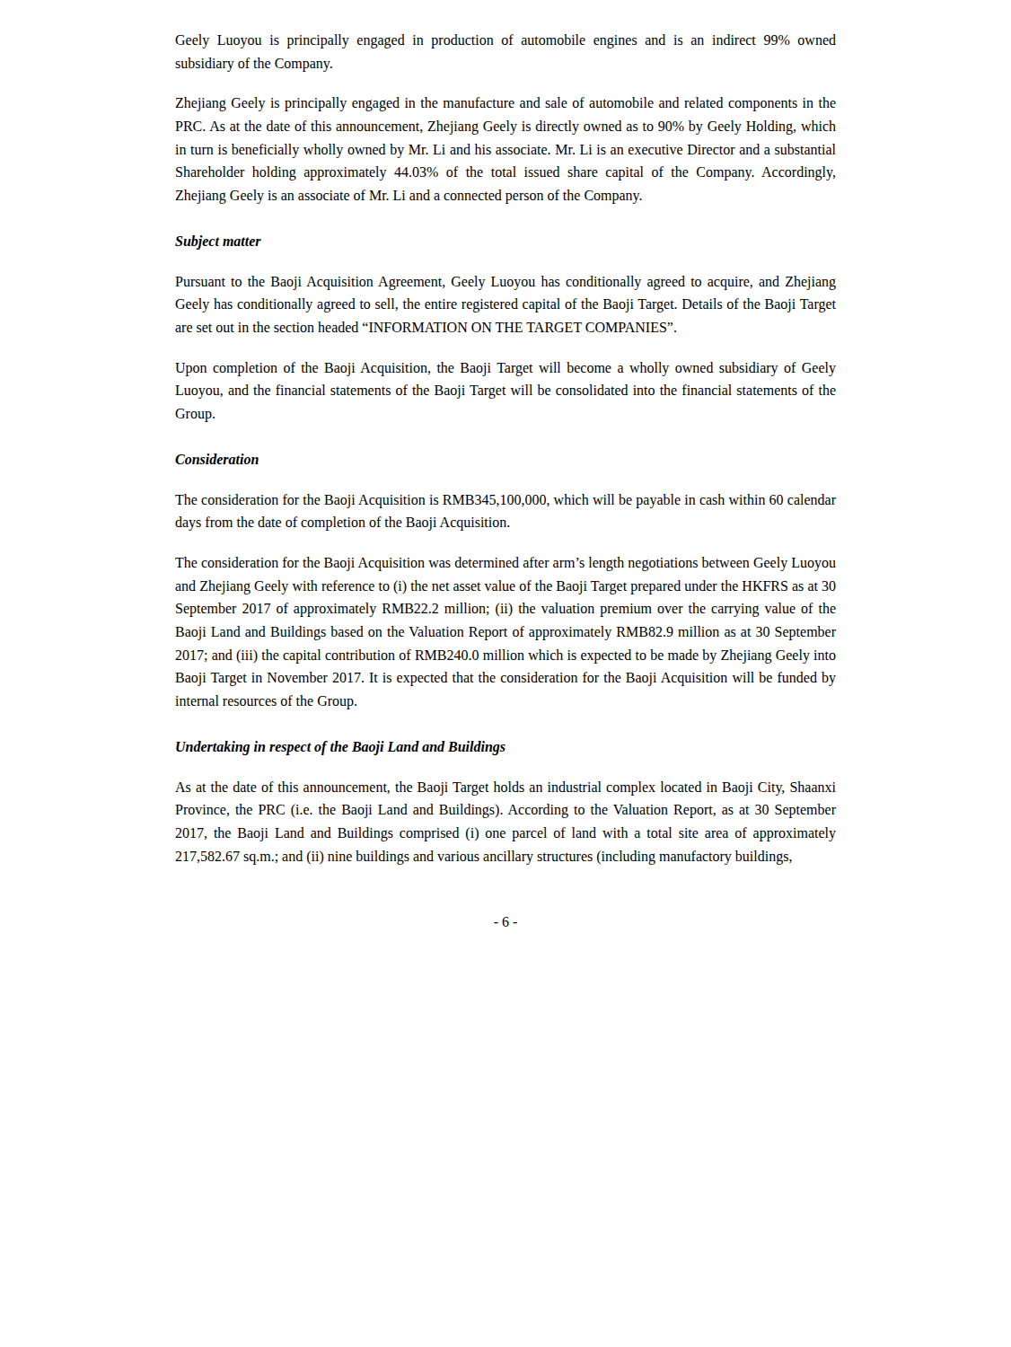Geely Luoyou is principally engaged in production of automobile engines and is an indirect 99% owned subsidiary of the Company.
Zhejiang Geely is principally engaged in the manufacture and sale of automobile and related components in the PRC. As at the date of this announcement, Zhejiang Geely is directly owned as to 90% by Geely Holding, which in turn is beneficially wholly owned by Mr. Li and his associate. Mr. Li is an executive Director and a substantial Shareholder holding approximately 44.03% of the total issued share capital of the Company. Accordingly, Zhejiang Geely is an associate of Mr. Li and a connected person of the Company.
Subject matter
Pursuant to the Baoji Acquisition Agreement, Geely Luoyou has conditionally agreed to acquire, and Zhejiang Geely has conditionally agreed to sell, the entire registered capital of the Baoji Target. Details of the Baoji Target are set out in the section headed “INFORMATION ON THE TARGET COMPANIES”.
Upon completion of the Baoji Acquisition, the Baoji Target will become a wholly owned subsidiary of Geely Luoyou, and the financial statements of the Baoji Target will be consolidated into the financial statements of the Group.
Consideration
The consideration for the Baoji Acquisition is RMB345,100,000, which will be payable in cash within 60 calendar days from the date of completion of the Baoji Acquisition.
The consideration for the Baoji Acquisition was determined after arm’s length negotiations between Geely Luoyou and Zhejiang Geely with reference to (i) the net asset value of the Baoji Target prepared under the HKFRS as at 30 September 2017 of approximately RMB22.2 million; (ii) the valuation premium over the carrying value of the Baoji Land and Buildings based on the Valuation Report of approximately RMB82.9 million as at 30 September 2017; and (iii) the capital contribution of RMB240.0 million which is expected to be made by Zhejiang Geely into Baoji Target in November 2017. It is expected that the consideration for the Baoji Acquisition will be funded by internal resources of the Group.
Undertaking in respect of the Baoji Land and Buildings
As at the date of this announcement, the Baoji Target holds an industrial complex located in Baoji City, Shaanxi Province, the PRC (i.e. the Baoji Land and Buildings). According to the Valuation Report, as at 30 September 2017, the Baoji Land and Buildings comprised (i) one parcel of land with a total site area of approximately 217,582.67 sq.m.; and (ii) nine buildings and various ancillary structures (including manufactory buildings,
- 6 -